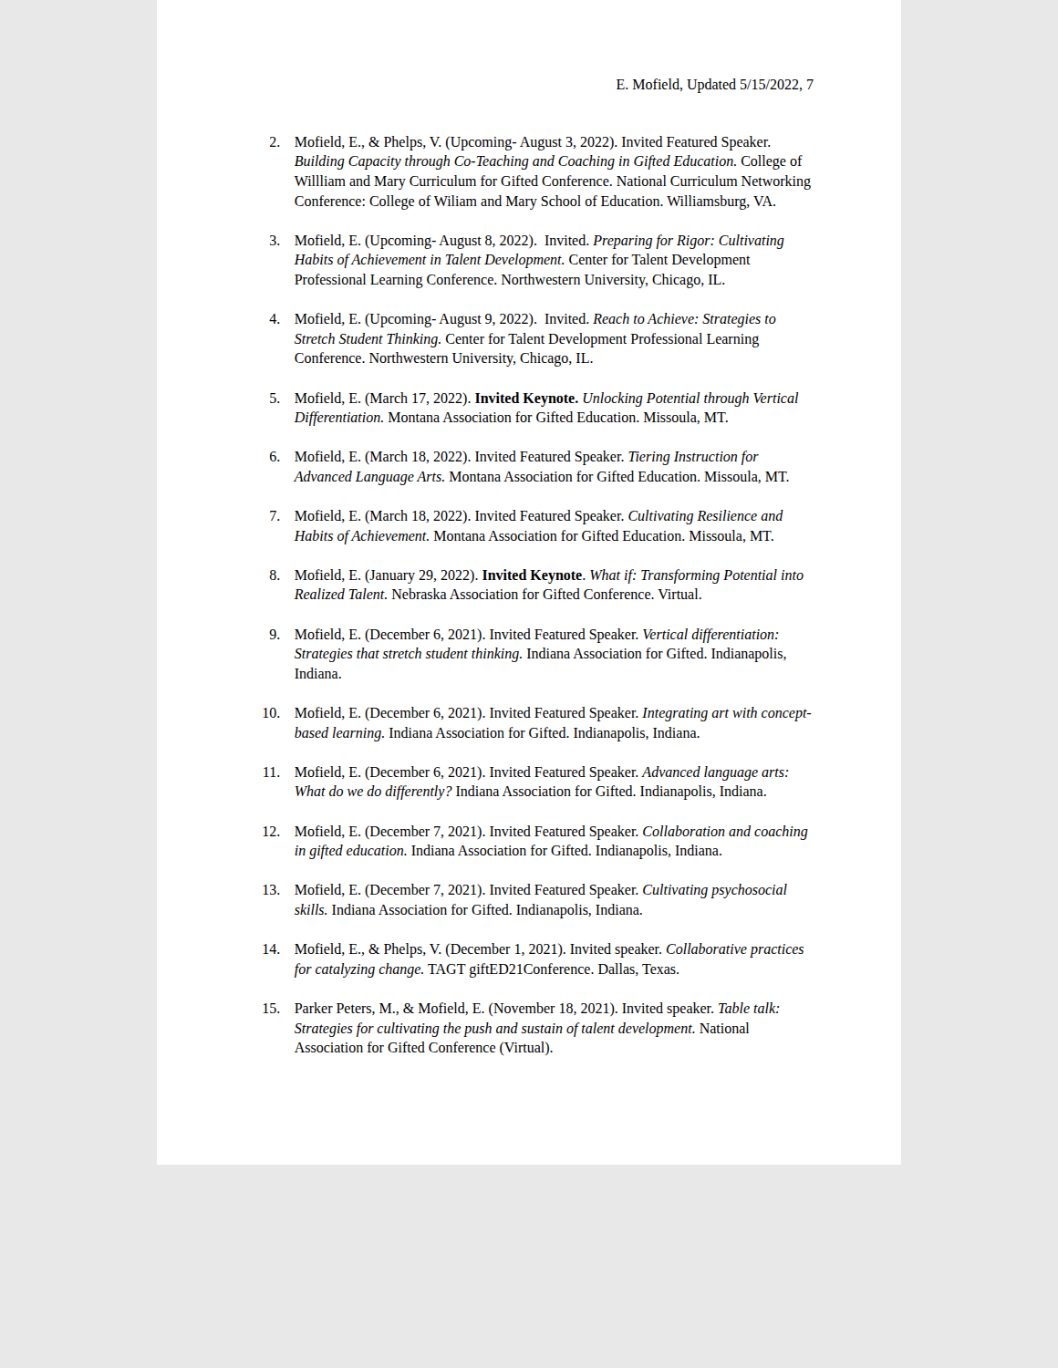E. Mofield, Updated 5/15/2022, 7
Mofield, E., & Phelps, V. (Upcoming- August 3, 2022). Invited Featured Speaker. Building Capacity through Co-Teaching and Coaching in Gifted Education. College of Willliam and Mary Curriculum for Gifted Conference. National Curriculum Networking Conference: College of Wiliam and Mary School of Education. Williamsburg, VA.
Mofield, E. (Upcoming- August 8, 2022). Invited. Preparing for Rigor: Cultivating Habits of Achievement in Talent Development. Center for Talent Development Professional Learning Conference. Northwestern University, Chicago, IL.
Mofield, E. (Upcoming- August 9, 2022). Invited. Reach to Achieve: Strategies to Stretch Student Thinking. Center for Talent Development Professional Learning Conference. Northwestern University, Chicago, IL.
Mofield, E. (March 17, 2022). Invited Keynote. Unlocking Potential through Vertical Differentiation. Montana Association for Gifted Education. Missoula, MT.
Mofield, E. (March 18, 2022). Invited Featured Speaker. Tiering Instruction for Advanced Language Arts. Montana Association for Gifted Education. Missoula, MT.
Mofield, E. (March 18, 2022). Invited Featured Speaker. Cultivating Resilience and Habits of Achievement. Montana Association for Gifted Education. Missoula, MT.
Mofield, E. (January 29, 2022). Invited Keynote. What if: Transforming Potential into Realized Talent. Nebraska Association for Gifted Conference. Virtual.
Mofield, E. (December 6, 2021). Invited Featured Speaker. Vertical differentiation: Strategies that stretch student thinking. Indiana Association for Gifted. Indianapolis, Indiana.
Mofield, E. (December 6, 2021). Invited Featured Speaker. Integrating art with concept-based learning. Indiana Association for Gifted. Indianapolis, Indiana.
Mofield, E. (December 6, 2021). Invited Featured Speaker. Advanced language arts: What do we do differently? Indiana Association for Gifted. Indianapolis, Indiana.
Mofield, E. (December 7, 2021). Invited Featured Speaker. Collaboration and coaching in gifted education. Indiana Association for Gifted. Indianapolis, Indiana.
Mofield, E. (December 7, 2021). Invited Featured Speaker. Cultivating psychosocial skills. Indiana Association for Gifted. Indianapolis, Indiana.
Mofield, E., & Phelps, V. (December 1, 2021). Invited speaker. Collaborative practices for catalyzing change. TAGT giftED21Conference. Dallas, Texas.
Parker Peters, M., & Mofield, E. (November 18, 2021). Invited speaker. Table talk: Strategies for cultivating the push and sustain of talent development. National Association for Gifted Conference (Virtual).